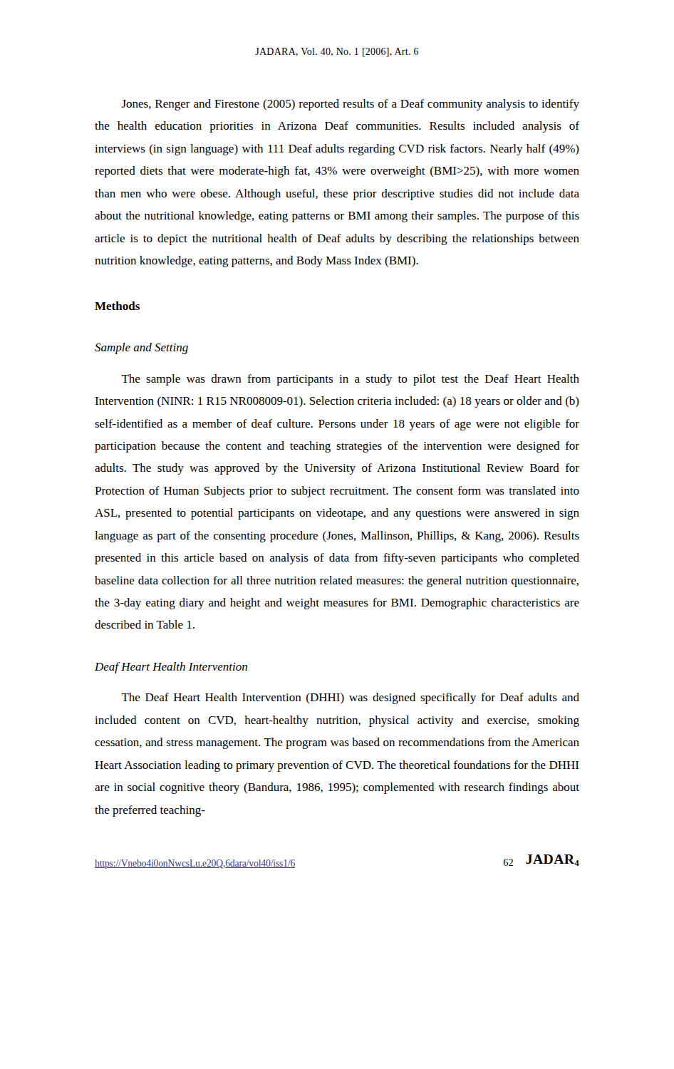JADARA, Vol. 40, No. 1 [2006], Art. 6
Jones, Renger and Firestone (2005) reported results of a Deaf community analysis to identify the health education priorities in Arizona Deaf communities. Results included analysis of interviews (in sign language) with 111 Deaf adults regarding CVD risk factors. Nearly half (49%) reported diets that were moderate-high fat, 43% were overweight (BMI>25), with more women than men who were obese. Although useful, these prior descriptive studies did not include data about the nutritional knowledge, eating patterns or BMI among their samples. The purpose of this article is to depict the nutritional health of Deaf adults by describing the relationships between nutrition knowledge, eating patterns, and Body Mass Index (BMI).
Methods
Sample and Setting
The sample was drawn from participants in a study to pilot test the Deaf Heart Health Intervention (NINR: 1 R15 NR008009-01). Selection criteria included: (a) 18 years or older and (b) self-identified as a member of deaf culture. Persons under 18 years of age were not eligible for participation because the content and teaching strategies of the intervention were designed for adults. The study was approved by the University of Arizona Institutional Review Board for Protection of Human Subjects prior to subject recruitment. The consent form was translated into ASL, presented to potential participants on videotape, and any questions were answered in sign language as part of the consenting procedure (Jones, Mallinson, Phillips, & Kang, 2006). Results presented in this article based on analysis of data from fifty-seven participants who completed baseline data collection for all three nutrition related measures: the general nutrition questionnaire, the 3-day eating diary and height and weight measures for BMI. Demographic characteristics are described in Table 1.
Deaf Heart Health Intervention
The Deaf Heart Health Intervention (DHHI) was designed specifically for Deaf adults and included content on CVD, heart-healthy nutrition, physical activity and exercise, smoking cessation, and stress management. The program was based on recommendations from the American Heart Association leading to primary prevention of CVD. The theoretical foundations for the DHHI are in social cognitive theory (Bandura, 1986, 1995); complemented with research findings about the preferred teaching-
https://Vnebo4i0onNwcsLu.e20Q,6dara/vol40/iss1/6 62 JADAR4